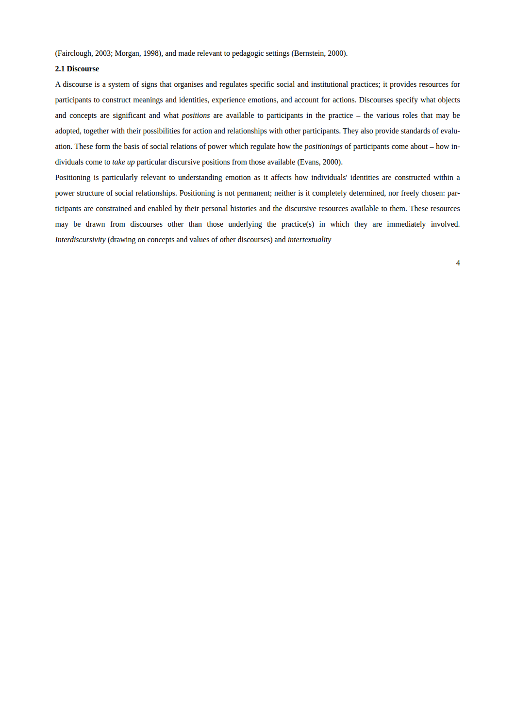(Fairclough, 2003; Morgan, 1998), and made relevant to pedagogic settings (Bernstein, 2000).
2.1 Discourse
A discourse is a system of signs that organises and regulates specific social and institutional practices; it provides resources for participants to construct meanings and identities, experience emotions, and account for actions. Discourses specify what objects and concepts are significant and what positions are available to participants in the practice – the various roles that may be adopted, together with their possibilities for action and relationships with other participants. They also provide standards of evaluation. These form the basis of social relations of power which regulate how the positionings of participants come about – how individuals come to take up particular discursive positions from those available (Evans, 2000).
Positioning is particularly relevant to understanding emotion as it affects how individuals' identities are constructed within a power structure of social relationships. Positioning is not permanent; neither is it completely determined, nor freely chosen: participants are constrained and enabled by their personal histories and the discursive resources available to them. These resources may be drawn from discourses other than those underlying the practice(s) in which they are immediately involved. Interdiscursivity (drawing on concepts and values of other discourses) and intertextuality
4